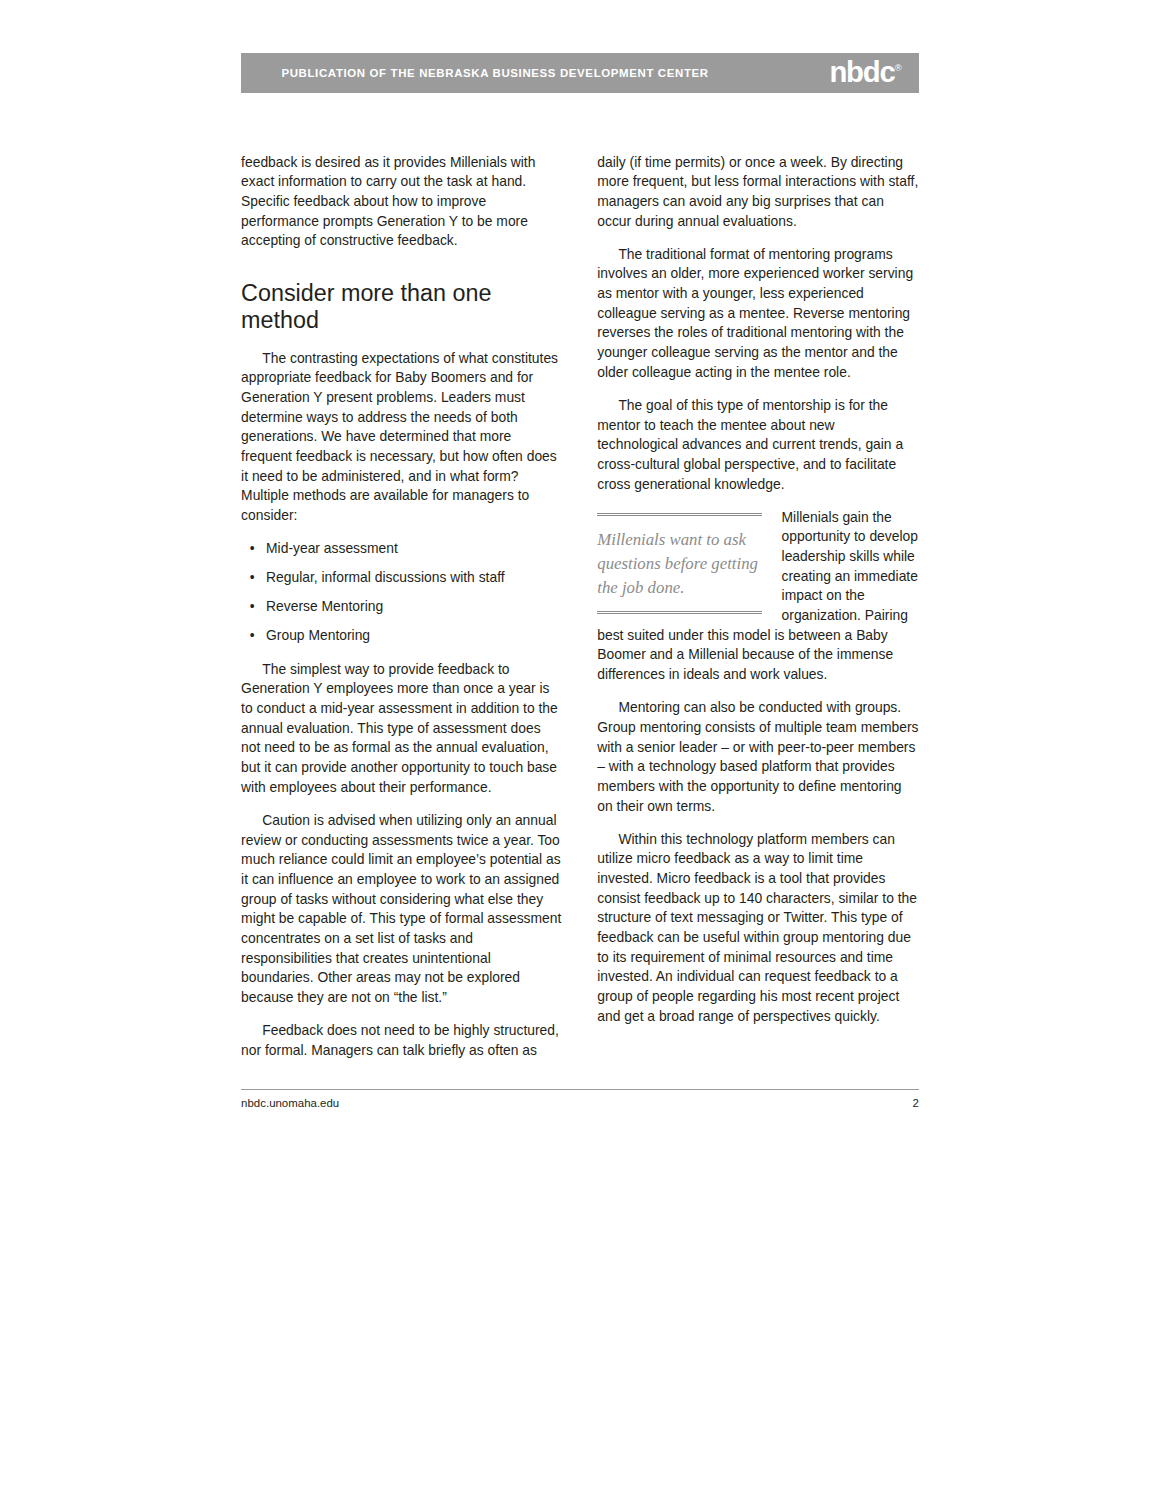Publication of the Nebraska Business Development Center
nbdc®
feedback is desired as it provides Millenials with exact information to carry out the task at hand. Specific feedback about how to improve performance prompts Generation Y to be more accepting of constructive feedback.
Consider more than one method
The contrasting expectations of what constitutes appropriate feedback for Baby Boomers and for Generation Y present problems. Leaders must determine ways to address the needs of both generations. We have determined that more frequent feedback is necessary, but how often does it need to be administered, and in what form? Multiple methods are available for managers to consider:
Mid-year assessment
Regular, informal discussions with staff
Reverse Mentoring
Group Mentoring
The simplest way to provide feedback to Generation Y employees more than once a year is to conduct a mid-year assessment in addition to the annual evaluation. This type of assessment does not need to be as formal as the annual evaluation, but it can provide another opportunity to touch base with employees about their performance.
Caution is advised when utilizing only an annual review or conducting assessments twice a year. Too much reliance could limit an employee’s potential as it can influence an employee to work to an assigned group of tasks without considering what else they might be capable of. This type of formal assessment concentrates on a set list of tasks and responsibilities that creates unintentional boundaries. Other areas may not be explored because they are not on “the list.”
Feedback does not need to be highly structured, nor formal. Managers can talk briefly as often as daily (if time permits) or once a week. By directing more frequent, but less formal interactions with staff, managers can avoid any big surprises that can occur during annual evaluations.
The traditional format of mentoring programs involves an older, more experienced worker serving as mentor with a younger, less experienced colleague serving as a mentee. Reverse mentoring reverses the roles of traditional mentoring with the younger colleague serving as the mentor and the older colleague acting in the mentee role.
The goal of this type of mentorship is for the mentor to teach the mentee about new technological advances and current trends, gain a cross-cultural global perspective, and to facilitate cross generational knowledge.
Millenials want to ask questions before getting the job done.
Millenials gain the opportunity to develop leadership skills while creating an immediate impact on the organization. Pairing best suited under this model is between a Baby Boomer and a Millenial because of the immense differences in ideals and work values.
Mentoring can also be conducted with groups. Group mentoring consists of multiple team members with a senior leader – or with peer-to-peer members – with a technology based platform that provides members with the opportunity to define mentoring on their own terms.
Within this technology platform members can utilize micro feedback as a way to limit time invested. Micro feedback is a tool that provides consist feedback up to 140 characters, similar to the structure of text messaging or Twitter. This type of feedback can be useful within group mentoring due to its requirement of minimal resources and time invested. An individual can request feedback to a group of people regarding his most recent project and get a broad range of perspectives quickly.
nbdc.unomaha.edu
2